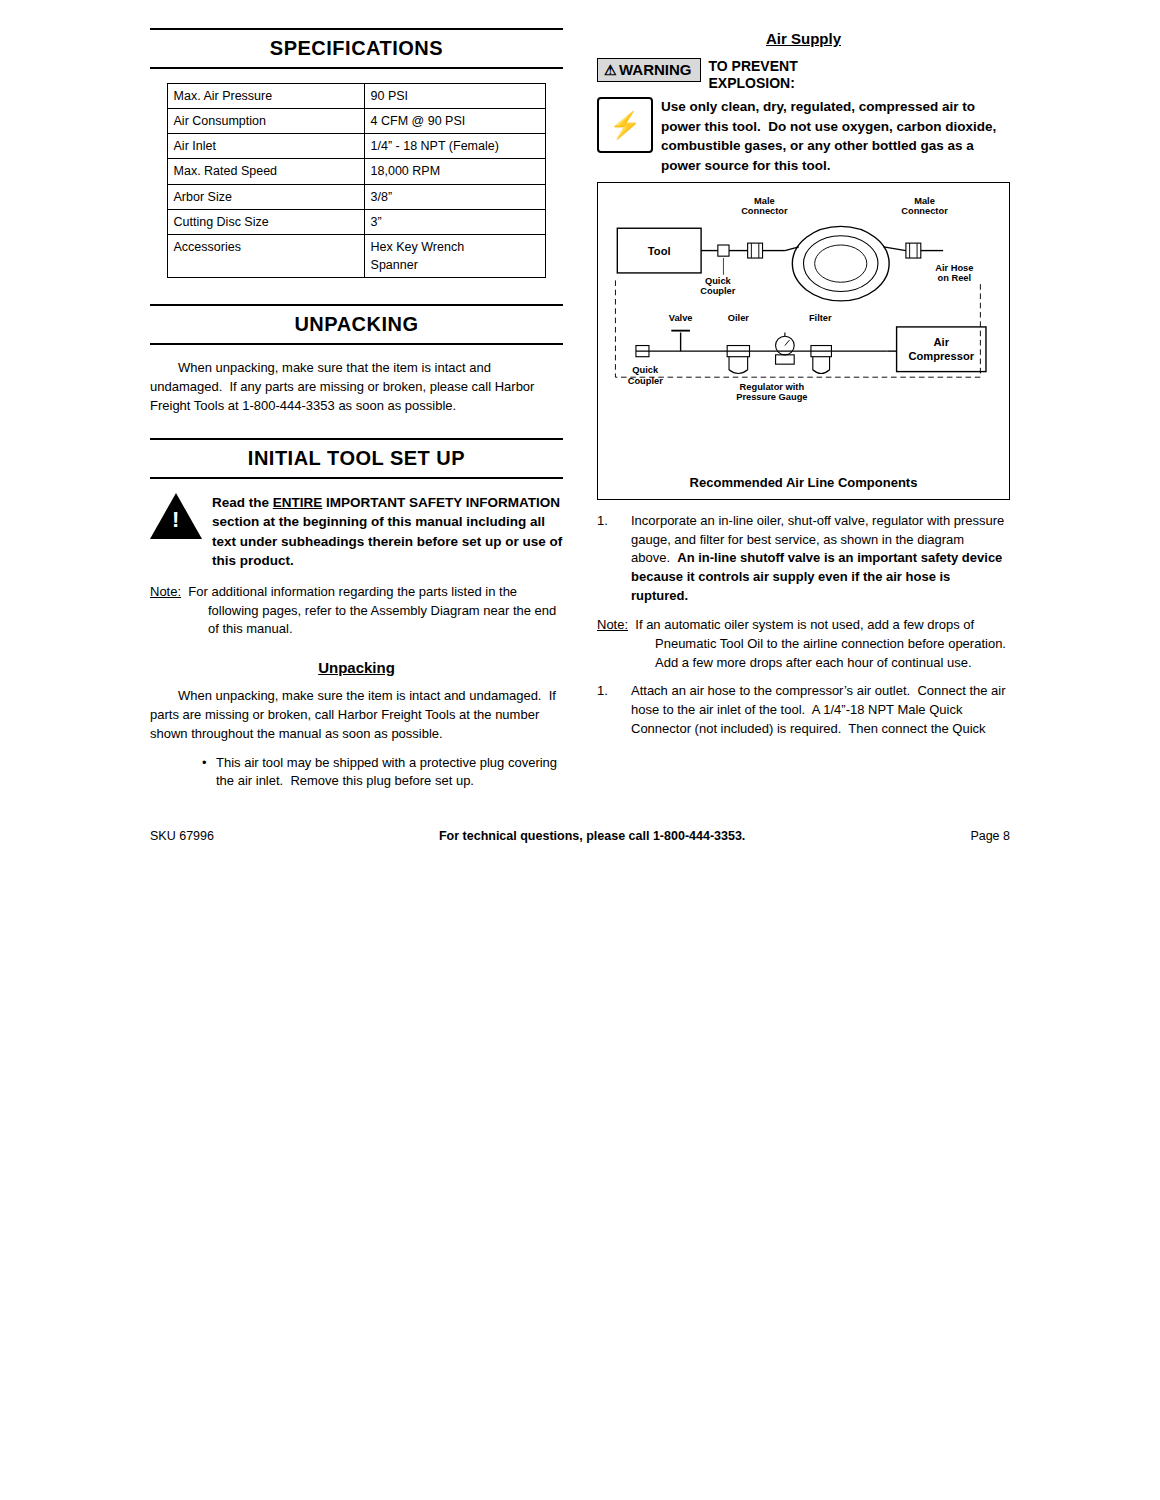SPECIFICATIONS
| Max. Air Pressure | 90 PSI |
| Air Consumption | 4 CFM @ 90 PSI |
| Air Inlet | 1/4” - 18 NPT (Female) |
| Max. Rated Speed | 18,000 RPM |
| Arbor Size | 3/8” |
| Cutting Disc Size | 3” |
| Accessories | Hex Key Wrench Spanner |
UNPACKING
When unpacking, make sure that the item is intact and undamaged. If any parts are missing or broken, please call Harbor Freight Tools at 1-800-444-3353 as soon as possible.
INITIAL TOOL SET UP
Read the ENTIRE IMPORTANT SAFETY INFORMATION section at the beginning of this manual including all text under subheadings therein before set up or use of this product.
Note: For additional information regarding the parts listed in the following pages, refer to the Assembly Diagram near the end of this manual.
Unpacking
When unpacking, make sure the item is intact and undamaged. If parts are missing or broken, call Harbor Freight Tools at the number shown throughout the manual as soon as possible.
This air tool may be shipped with a protective plug covering the air inlet. Remove this plug before set up.
Air Supply
⚠WARNING
TO PREVENT
EXPLOSION:
⚡
Use only clean, dry, regulated, compressed air to power this tool. Do not use oxygen, carbon dioxide, combustible gases, or any other bottled gas as a power source for this tool.
Male Connector Male Connector Tool Air Hose on Reel Quick Coupler Valve Oiler Filter Quick Coupler Regulator with Pressure Gauge Air Compressor
Recommended Air Line Components
Incorporate an in-line oiler, shut-off valve, regulator with pressure gauge, and filter for best service, as shown in the diagram above. An in-line shutoff valve is an important safety device because it controls air supply even if the air hose is ruptured.
Note: If an automatic oiler system is not used, add a few drops of Pneumatic Tool Oil to the airline connection before operation. Add a few more drops after each hour of continual use.
Attach an air hose to the compressor’s air outlet. Connect the air hose to the air inlet of the tool. A 1/4”-18 NPT Male Quick Connector (not included) is required. Then connect the Quick
SKU 67996
For technical questions, please call 1-800-444-3353.
Page 8